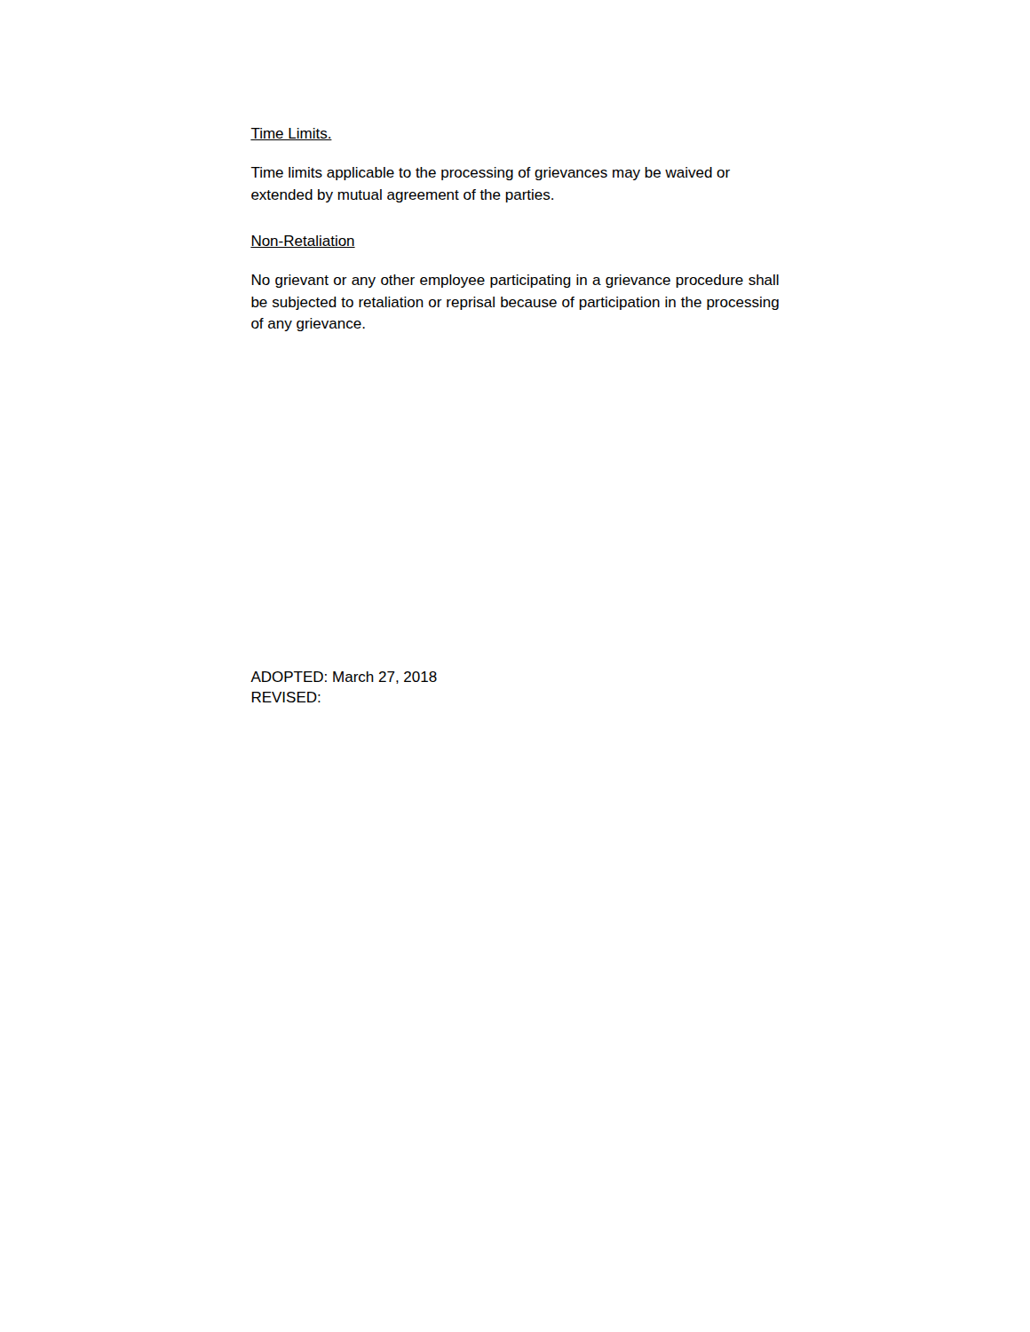Time Limits.
Time limits applicable to the processing of grievances may be waived or extended by mutual agreement of the parties.
Non-Retaliation
No grievant or any other employee participating in a grievance procedure shall be subjected to retaliation or reprisal because of participation in the processing of any grievance.
ADOPTED: March 27, 2018
REVISED: